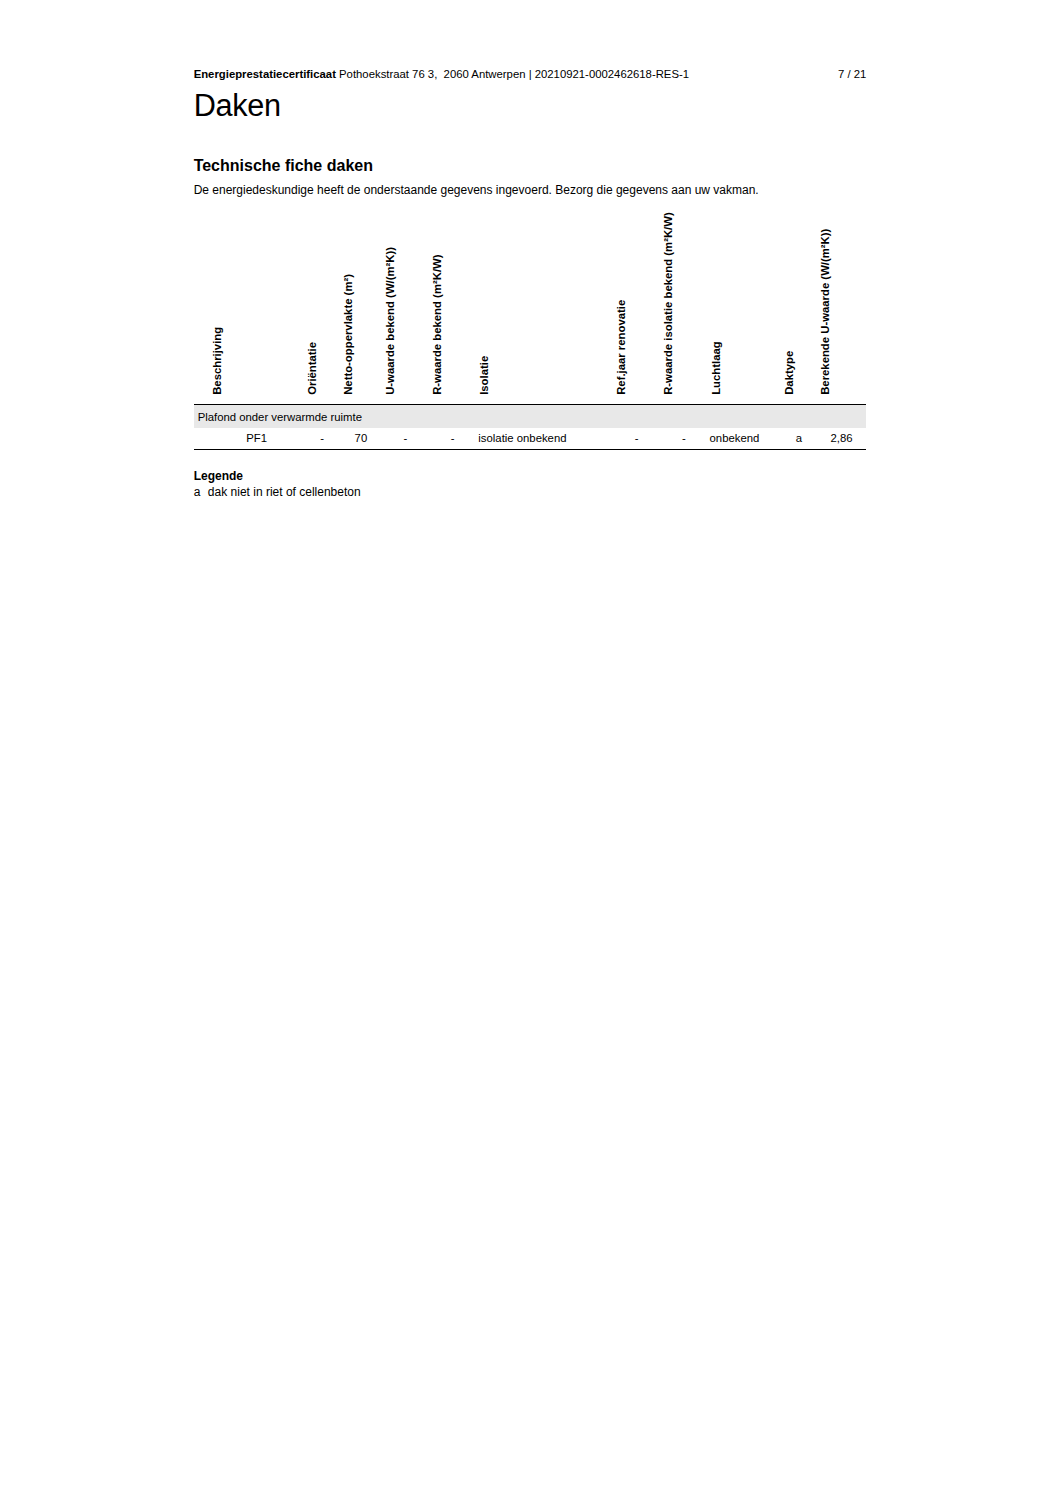Energieprestatiecertificaat Pothoekstraat 76 3, 2060 Antwerpen | 20210921-0002462618-RES-1
7 / 21
Daken
Technische fiche daken
De energiedeskundige heeft de onderstaande gegevens ingevoerd. Bezorg die gegevens aan uw vakman.
| | Beschrijving | Oriëntatie | Netto‑oppervlakte (m²) | U‑waarde bekend (W/(m²K)) | R‑waarde bekend (m²K/W) | Isolatie | Ref.jaar renovatie | R‑waarde isolatie bekend (m²K/W) | Luchtlaag | Daktype | Berekende U‑waarde (W/(m²K)) |
| --- | --- | --- | --- | --- | --- | --- | --- | --- | --- | --- | --- |
| Plafond onder verwarmde ruimte |
| | PF1 | - | 70 | - | - | isolatie onbekend | - | - | onbekend | a | 2,86 |
Legende
a dak niet in riet of cellenbeton